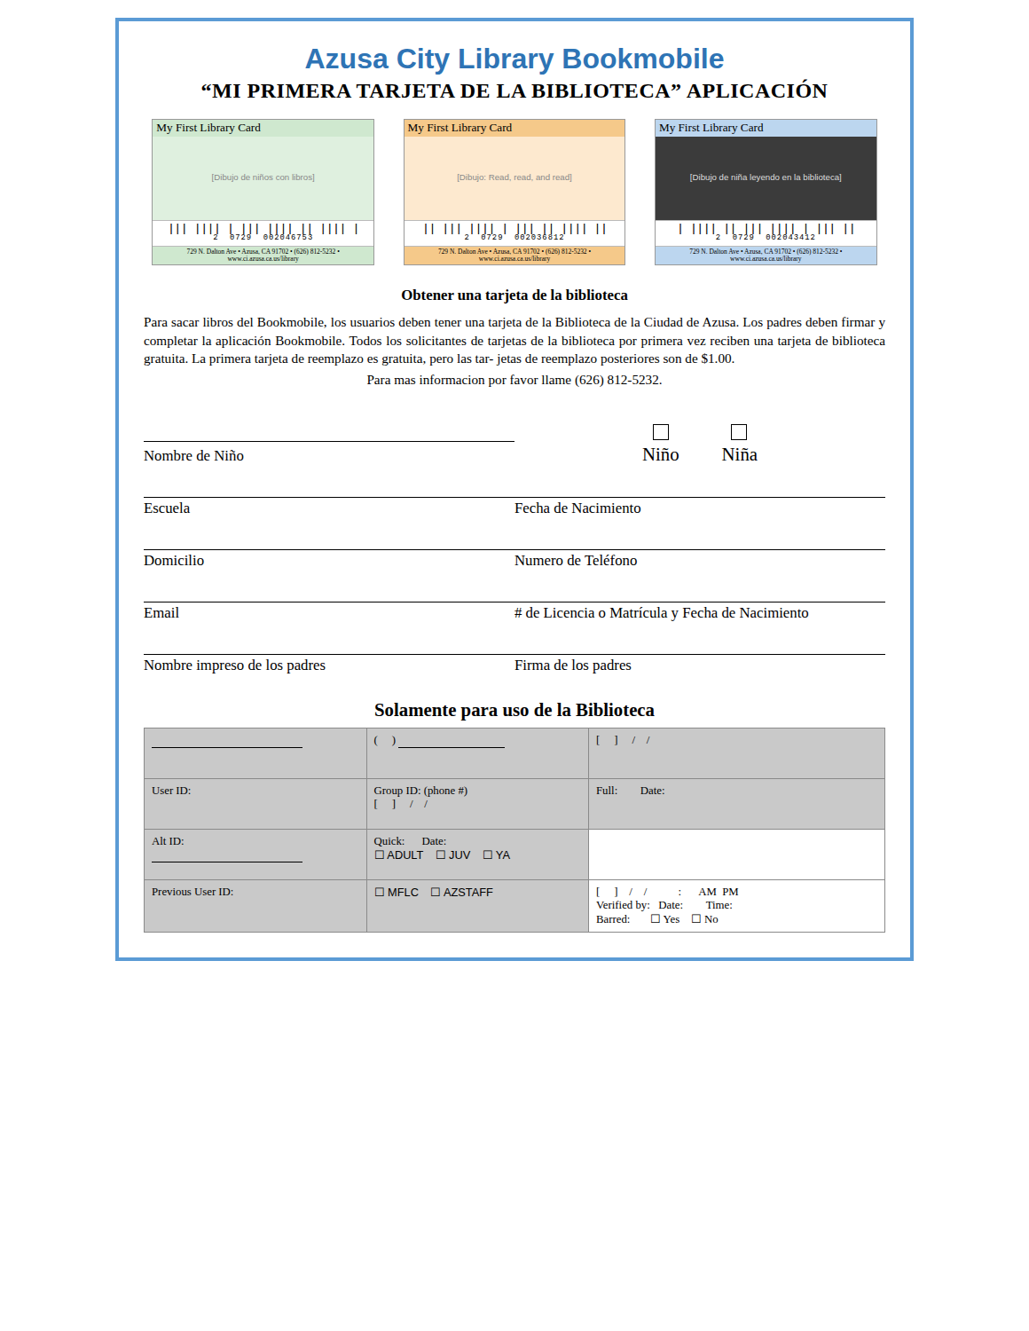Azusa City Library Bookmobile
“MI PRIMERA TARJETA DE LA BIBLIOTECA” APLICACIÓN
My First Library Card
[Dibujo de niños con libros]
||| |||| | ||| |||| || |||| | 2 0729 002046753
729 N. Dalton Ave • Azusa, CA 91702 • (626) 812-5232 • www.ci.azusa.ca.us/library
My First Library Card
[Dibujo: Read, read, and read]
|| ||| |||| | ||| || |||| || 2 0729 002036812
729 N. Dalton Ave • Azusa, CA 91702 • (626) 812-5232 • www.ci.azusa.ca.us/library
My First Library Card
[Dibujo de niña leyendo en la biblioteca]
| |||| || ||| |||| | ||| || 2 0729 002043412
729 N. Dalton Ave • Azusa, CA 91702 • (626) 812-5232 • www.ci.azusa.ca.us/library
Obtener una tarjeta de la biblioteca
Para sacar libros del Bookmobile, los usuarios deben tener una tarjeta de la Biblioteca de la Ciudad de Azusa. Los padres deben firmar y completar la aplicación Bookmobile. Todos los solicitantes de tarjetas de la biblioteca por primera vez reciben una tarjeta de biblioteca gratuita. La primera tarjeta de reemplazo es gratuita, pero las tar- jetas de reemplazo posteriores son de $1.00.
Para mas informacion por favor llame (626) 812-5232.
| Nombre de Niño | Niño Niña |
| Escuela | Fecha de Nacimiento |
| Domicilio | Numero de Teléfono |
| Email | # de Licencia o Matrícula y Fecha de Nacimiento |
| Nombre impreso de los padres | Firma de los padres |
Solamente para uso de la Biblioteca
| | ( ) | [ ] / / |
| User ID: | Group ID: (phone #) [ ] / / | Full: Date: |
| Alt ID: | Quick: Date: ☐ ADULT ☐ JUV ☐ YA | |
| Previous User ID: | ☐ MFLC ☐ AZSTAFF | [ ] / / : AM PM Verified by: Date: Time: Barred: ☐ Yes ☐ No |